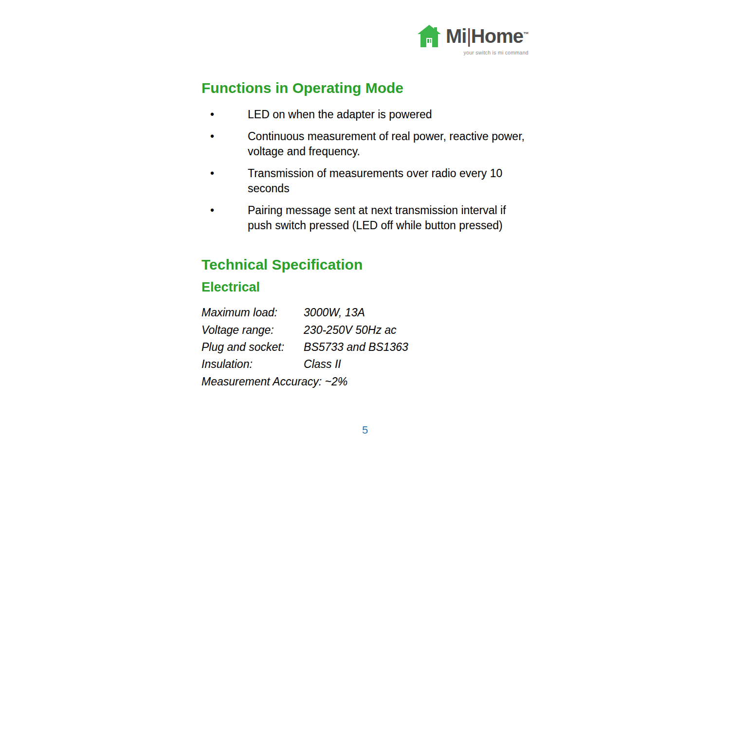Mi|Home™
your switch is mi command
Functions in Operating Mode
LED on when the adapter is powered
Continuous measurement of real power, reactive power, voltage and frequency.
Transmission of measurements over radio every 10 seconds
Pairing message sent at next transmission interval if push switch pressed (LED off while button pressed)
Technical Specification
Electrical
| Maximum load: | 3000W, 13A |
| Voltage range: | 230-250V 50Hz ac |
| Plug and socket: | BS5733 and BS1363 |
| Insulation: | Class II |
Measurement Accuracy: ~2%
5